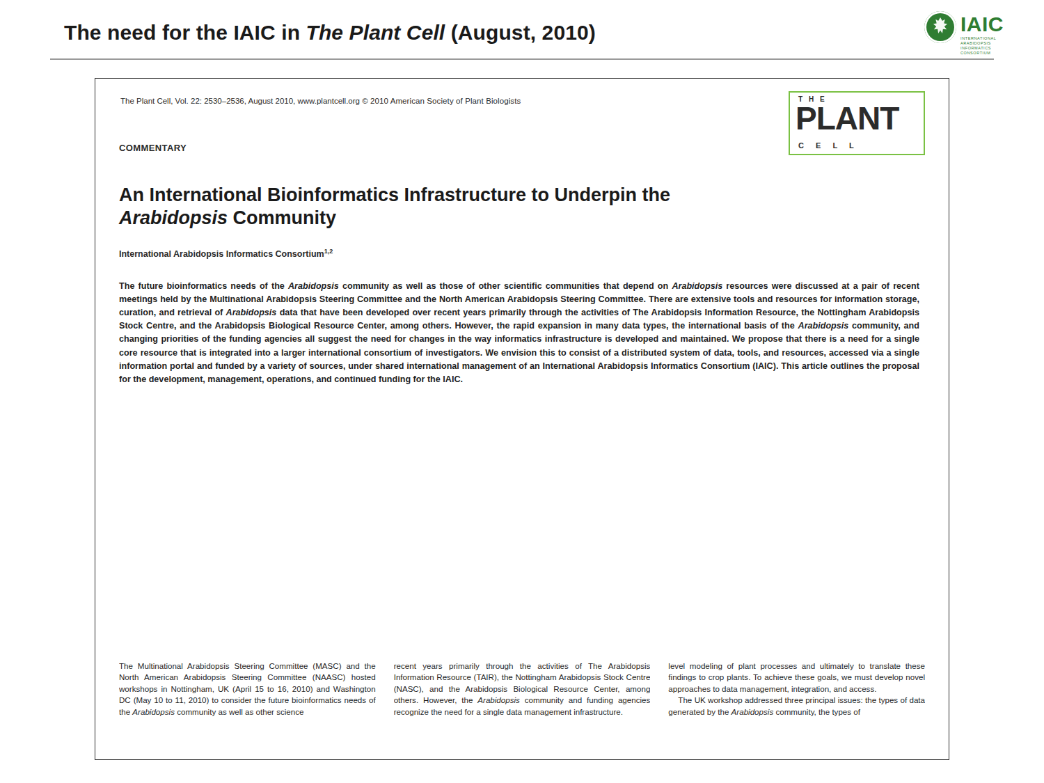The need for the IAIC in The Plant Cell (August, 2010)
IAIC
International Arabidopsis Informatics Consortium
The Plant Cell, Vol. 22: 2530–2536, August 2010, www.plantcell.org © 2010 American Society of Plant Biologists
T H E
PLANT
C E L L
COMMENTARY
An International Bioinformatics Infrastructure to Underpin the
Arabidopsis Community
International Arabidopsis Informatics Consortium1,2
The future bioinformatics needs of the Arabidopsis community as well as those of other scientific communities that depend on Arabidopsis resources were discussed at a pair of recent meetings held by the Multinational Arabidopsis Steering Committee and the North American Arabidopsis Steering Committee. There are extensive tools and resources for information storage, curation, and retrieval of Arabidopsis data that have been developed over recent years primarily through the activities of The Arabidopsis Information Resource, the Nottingham Arabidopsis Stock Centre, and the Arabidopsis Biological Resource Center, among others. However, the rapid expansion in many data types, the international basis of the Arabidopsis community, and changing priorities of the funding agencies all suggest the need for changes in the way informatics infrastructure is developed and maintained. We propose that there is a need for a single core resource that is integrated into a larger international consortium of investigators. We envision this to consist of a distributed system of data, tools, and resources, accessed via a single information portal and funded by a variety of sources, under shared international management of an International Arabidopsis Informatics Consortium (IAIC). This article outlines the proposal for the development, management, operations, and continued funding for the IAIC.
The Multinational Arabidopsis Steering Committee (MASC) and the North American Arabidopsis Steering Committee (NAASC) hosted workshops in Nottingham, UK (April 15 to 16, 2010) and Washington DC (May 10 to 11, 2010) to consider the future bioinformatics needs of the Arabidopsis community as well as other science
recent years primarily through the activities of The Arabidopsis Information Resource (TAIR), the Nottingham Arabidopsis Stock Centre (NASC), and the Arabidopsis Biological Resource Center, among others. However, the Arabidopsis community and funding agencies recognize the need for a single data management infrastructure.
level modeling of plant processes and ultimately to translate these findings to crop plants. To achieve these goals, we must develop novel approaches to data management, integration, and access.
The UK workshop addressed three principal issues: the types of data generated by the Arabidopsis community, the types of